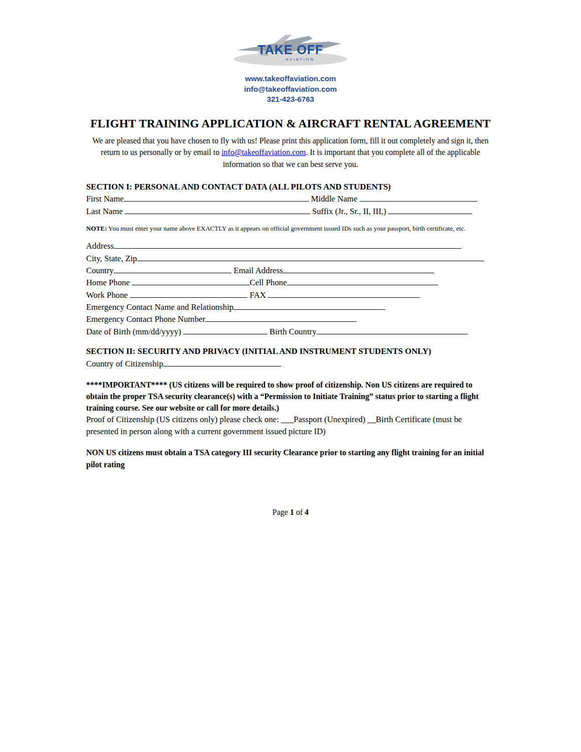TAKE OFF AVIATION
www.takeoffaviation.com
info@takeoffaviation.com
321-423-6763
FLIGHT TRAINING APPLICATION & AIRCRAFT RENTAL AGREEMENT
We are pleased that you have chosen to fly with us! Please print this application form, fill it out completely and sign it, then return to us personally or by email to info@takeoffaviation.com. It is important that you complete all of the applicable information so that we can best serve you.
Section I: Personal and Contact Data (All Pilots and Students)
First Name Middle Name
Last Name Suffix (Jr., Sr., II, III,)
NOTE: You must enter your name above EXACTLY as it appears on official government issued IDs such as your passport, birth certificate, etc.
Address
City, State, Zip
Country Email Address
Home Phone Cell Phone
Work Phone FAX
Emergency Contact Name and Relationship
Emergency Contact Phone Number
Date of Birth (mm/dd/yyyy) Birth Country
Section II: Security and Privacy (Initial and Instrument Students Only)
Country of Citizenship
****IMPORTANT**** (US citizens will be required to show proof of citizenship. Non US citizens are required to obtain the proper TSA security clearance(s) with a “Permission to Initiate Training” status prior to starting a flight training course. See our website or call for more details.)
Proof of Citizenship (US citizens only) please check one: ___Passport (Unexpired) __Birth Certificate (must be presented in person along with a current government issued picture ID)
NON US citizens must obtain a TSA category III security Clearance prior to starting any flight training for an initial pilot rating
Page 1 of 4